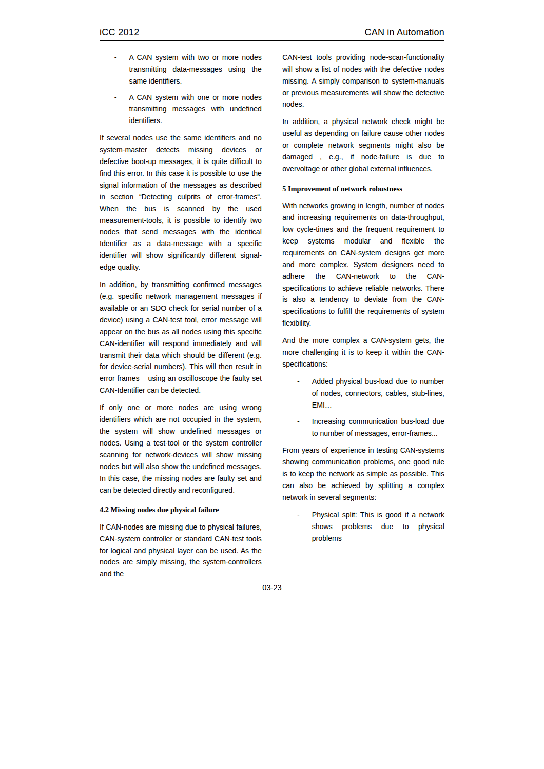iCC 2012
CAN in Automation
A CAN system with two or more nodes transmitting data-messages using the same identifiers.
A CAN system with one or more nodes transmitting messages with undefined identifiers.
If several nodes use the same identifiers and no system-master detects missing devices or defective boot-up messages, it is quite difficult to find this error. In this case it is possible to use the signal information of the messages as described in section “Detecting culprits of error-frames“. When the bus is scanned by the used measurement-tools, it is possible to identify two nodes that send messages with the identical Identifier as a data-message with a specific identifier will show significantly different signal-edge quality.
In addition, by transmitting confirmed messages (e.g. specific network management messages if available or an SDO check for serial number of a device) using a CAN-test tool, error message will appear on the bus as all nodes using this specific CAN-identifier will respond immediately and will transmit their data which should be different (e.g. for device-serial numbers). This will then result in error frames – using an oscilloscope the faulty set CAN-Identifier can be detected.
If only one or more nodes are using wrong identifiers which are not occupied in the system, the system will show undefined messages or nodes. Using a test-tool or the system controller scanning for network-devices will show missing nodes but will also show the undefined messages. In this case, the missing nodes are faulty set and can be detected directly and reconfigured.
4.2 Missing nodes due physical failure
If CAN-nodes are missing due to physical failures, CAN-system controller or standard CAN-test tools for logical and physical layer can be used. As the nodes are simply missing, the system-controllers and the
CAN-test tools providing node-scan-functionality will show a list of nodes with the defective nodes missing. A simply comparison to system-manuals or previous measurements will show the defective nodes.
In addition, a physical network check might be useful as depending on failure cause other nodes or complete network segments might also be damaged , e.g., if node-failure is due to overvoltage or other global external influences.
5 Improvement of network robustness
With networks growing in length, number of nodes and increasing requirements on data-throughput, low cycle-times and the frequent requirement to keep systems modular and flexible the requirements on CAN-system designs get more and more complex. System designers need to adhere the CAN-network to the CAN-specifications to achieve reliable networks. There is also a tendency to deviate from the CAN-specifications to fulfill the requirements of system flexibility.
And the more complex a CAN-system gets, the more challenging it is to keep it within the CAN-specifications:
Added physical bus-load due to number of nodes, connectors, cables, stub-lines, EMI…
Increasing communication bus-load due to number of messages, error-frames...
From years of experience in testing CAN-systems showing communication problems, one good rule is to keep the network as simple as possible. This can also be achieved by splitting a complex network in several segments:
Physical split: This is good if a network shows problems due to physical problems
03-23